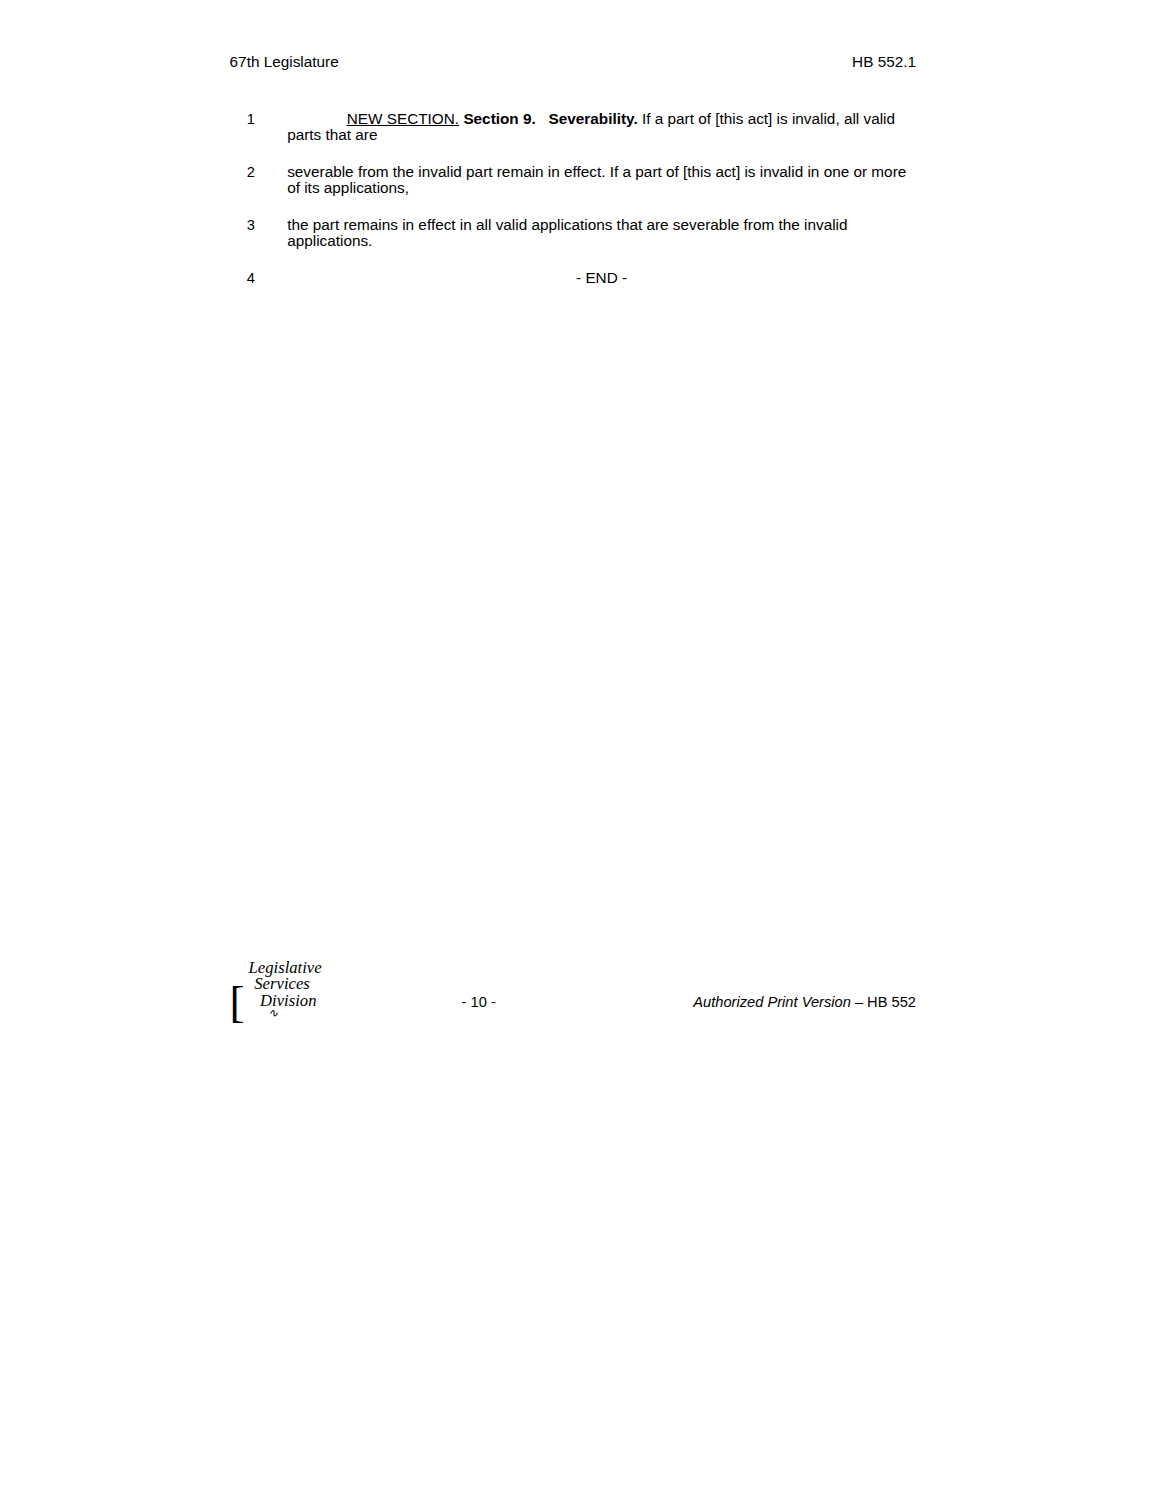67th Legislature
HB 552.1
| 1 | NEW SECTION. Section 9. Severability. If a part of [this act] is invalid, all valid parts that are |
| 2 | severable from the invalid part remain in effect. If a part of [this act] is invalid in one or more of its applications, |
| 3 | the part remains in effect in all valid applications that are severable from the invalid applications. |
| 4 | - END - |
[ Legislative Services Division ∿
- 10 -
Authorized Print Version – HB 552